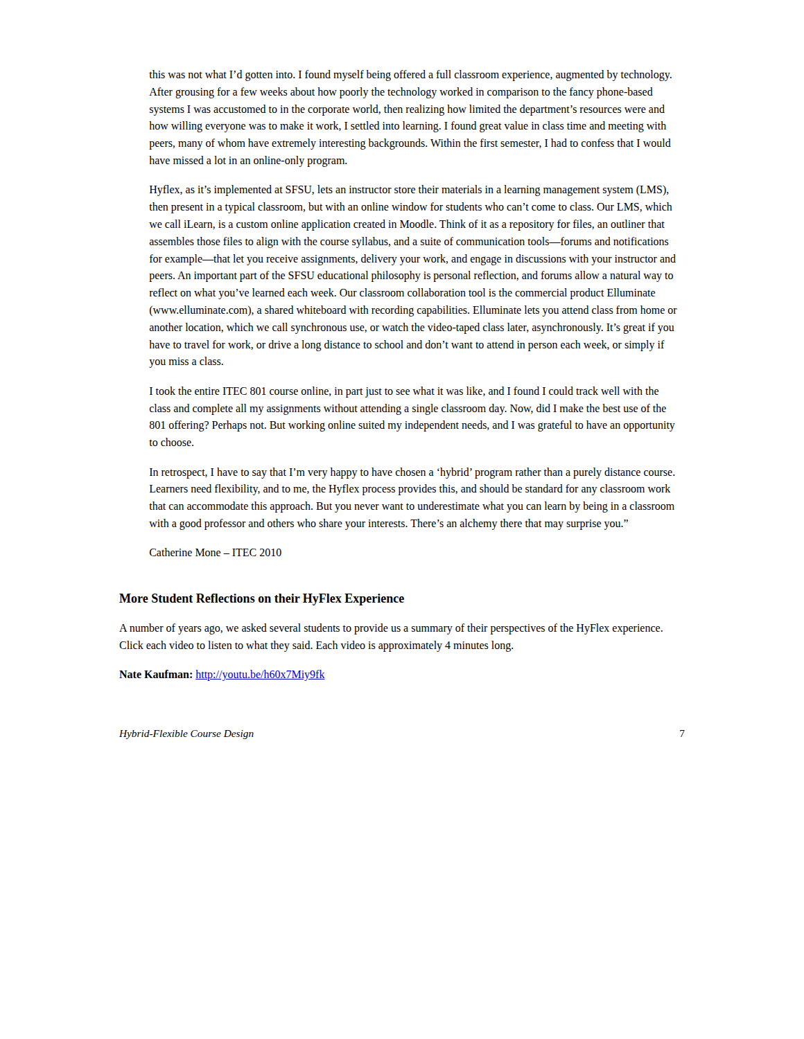this was not what I’d gotten into. I found myself being offered a full classroom experience, augmented by technology. After grousing for a few weeks about how poorly the technology worked in comparison to the fancy phone-based systems I was accustomed to in the corporate world, then realizing how limited the department’s resources were and how willing everyone was to make it work, I settled into learning. I found great value in class time and meeting with peers, many of whom have extremely interesting backgrounds. Within the first semester, I had to confess that I would have missed a lot in an online-only program.
Hyflex, as it’s implemented at SFSU, lets an instructor store their materials in a learning management system (LMS), then present in a typical classroom, but with an online window for students who can’t come to class. Our LMS, which we call iLearn, is a custom online application created in Moodle. Think of it as a repository for files, an outliner that assembles those files to align with the course syllabus, and a suite of communication tools—forums and notifications for example—that let you receive assignments, delivery your work, and engage in discussions with your instructor and peers. An important part of the SFSU educational philosophy is personal reflection, and forums allow a natural way to reflect on what you’ve learned each week. Our classroom collaboration tool is the commercial product Elluminate (www.elluminate.com), a shared whiteboard with recording capabilities. Elluminate lets you attend class from home or another location, which we call synchronous use, or watch the video-taped class later, asynchronously. It’s great if you have to travel for work, or drive a long distance to school and don’t want to attend in person each week, or simply if you miss a class.
I took the entire ITEC 801 course online, in part just to see what it was like, and I found I could track well with the class and complete all my assignments without attending a single classroom day. Now, did I make the best use of the 801 offering? Perhaps not. But working online suited my independent needs, and I was grateful to have an opportunity to choose.
In retrospect, I have to say that I’m very happy to have chosen a ‘hybrid’ program rather than a purely distance course. Learners need flexibility, and to me, the Hyflex process provides this, and should be standard for any classroom work that can accommodate this approach. But you never want to underestimate what you can learn by being in a classroom with a good professor and others who share your interests. There’s an alchemy there that may surprise you.”
Catherine Mone – ITEC 2010
More Student Reflections on their HyFlex Experience
A number of years ago, we asked several students to provide us a summary of their perspectives of the HyFlex experience. Click each video to listen to what they said. Each video is approximately 4 minutes long.
Nate Kaufman: http://youtu.be/h60x7Miy9fk
Hybrid-Flexible Course Design 7